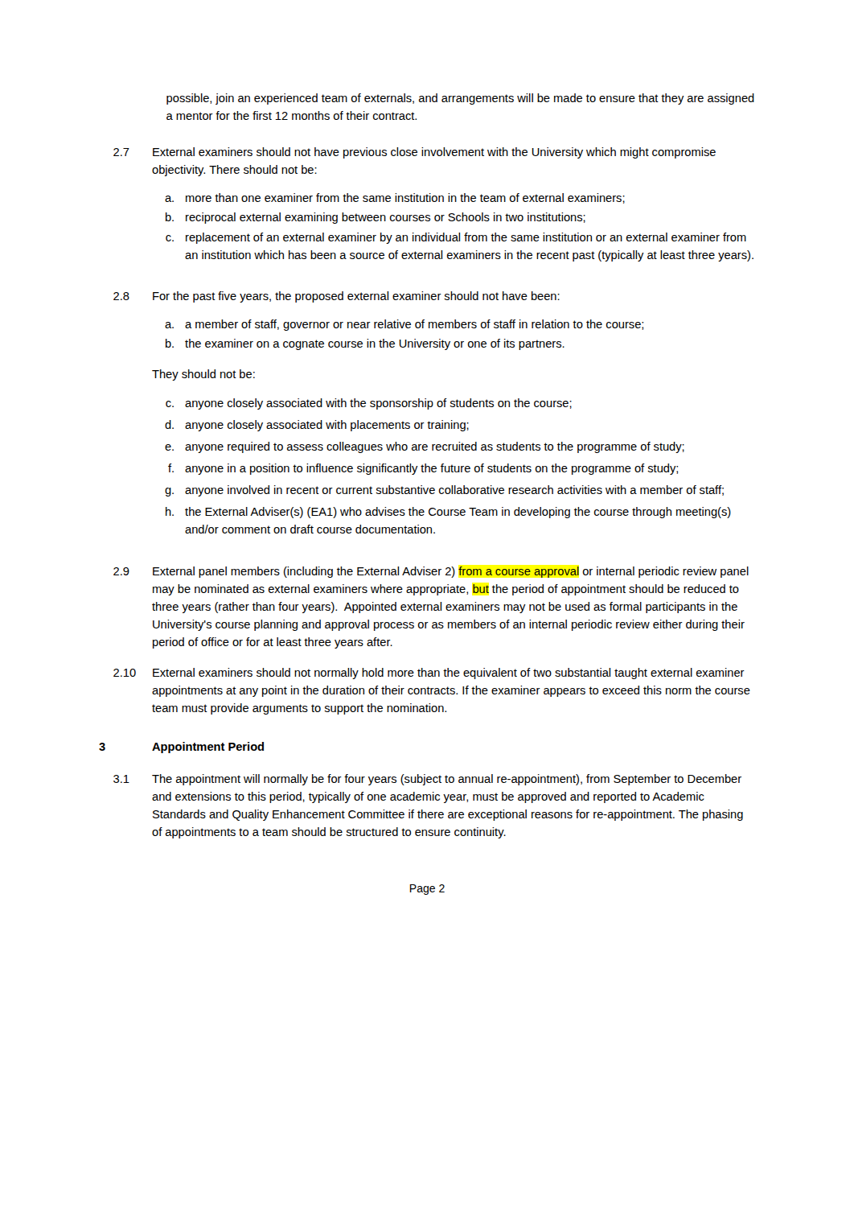possible, join an experienced team of externals, and arrangements will be made to ensure that they are assigned a mentor for the first 12 months of their contract.
2.7
External examiners should not have previous close involvement with the University which might compromise objectivity. There should not be:
more than one examiner from the same institution in the team of external examiners;
reciprocal external examining between courses or Schools in two institutions;
replacement of an external examiner by an individual from the same institution or an external examiner from an institution which has been a source of external examiners in the recent past (typically at least three years).
2.8
For the past five years, the proposed external examiner should not have been:
a member of staff, governor or near relative of members of staff in relation to the course;
the examiner on a cognate course in the University or one of its partners.
They should not be:
anyone closely associated with the sponsorship of students on the course;
anyone closely associated with placements or training;
anyone required to assess colleagues who are recruited as students to the programme of study;
anyone in a position to influence significantly the future of students on the programme of study;
anyone involved in recent or current substantive collaborative research activities with a member of staff;
the External Adviser(s) (EA1) who advises the Course Team in developing the course through meeting(s) and/or comment on draft course documentation.
2.9
External panel members (including the External Adviser 2) from a course approval or internal periodic review panel may be nominated as external examiners where appropriate, but the period of appointment should be reduced to three years (rather than four years). Appointed external examiners may not be used as formal participants in the University's course planning and approval process or as members of an internal periodic review either during their period of office or for at least three years after.
2.10
External examiners should not normally hold more than the equivalent of two substantial taught external examiner appointments at any point in the duration of their contracts. If the examiner appears to exceed this norm the course team must provide arguments to support the nomination.
3 Appointment Period
3.1
The appointment will normally be for four years (subject to annual re-appointment), from September to December and extensions to this period, typically of one academic year, must be approved and reported to Academic Standards and Quality Enhancement Committee if there are exceptional reasons for re-appointment. The phasing of appointments to a team should be structured to ensure continuity.
Page 2